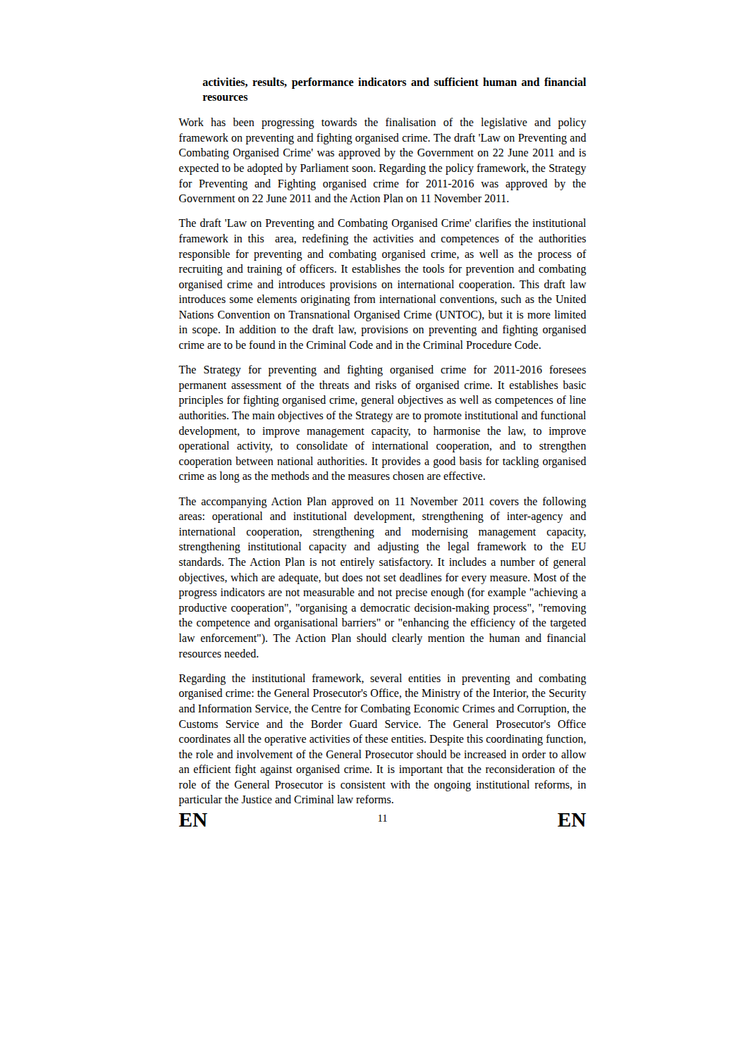activities, results, performance indicators and sufficient human and financial resources
Work has been progressing towards the finalisation of the legislative and policy framework on preventing and fighting organised crime. The draft 'Law on Preventing and Combating Organised Crime' was approved by the Government on 22 June 2011 and is expected to be adopted by Parliament soon. Regarding the policy framework, the Strategy for Preventing and Fighting organised crime for 2011-2016 was approved by the Government on 22 June 2011 and the Action Plan on 11 November 2011.
The draft 'Law on Preventing and Combating Organised Crime' clarifies the institutional framework in this area, redefining the activities and competences of the authorities responsible for preventing and combating organised crime, as well as the process of recruiting and training of officers. It establishes the tools for prevention and combating organised crime and introduces provisions on international cooperation. This draft law introduces some elements originating from international conventions, such as the United Nations Convention on Transnational Organised Crime (UNTOC), but it is more limited in scope. In addition to the draft law, provisions on preventing and fighting organised crime are to be found in the Criminal Code and in the Criminal Procedure Code.
The Strategy for preventing and fighting organised crime for 2011-2016 foresees permanent assessment of the threats and risks of organised crime. It establishes basic principles for fighting organised crime, general objectives as well as competences of line authorities. The main objectives of the Strategy are to promote institutional and functional development, to improve management capacity, to harmonise the law, to improve operational activity, to consolidate of international cooperation, and to strengthen cooperation between national authorities. It provides a good basis for tackling organised crime as long as the methods and the measures chosen are effective.
The accompanying Action Plan approved on 11 November 2011 covers the following areas: operational and institutional development, strengthening of inter-agency and international cooperation, strengthening and modernising management capacity, strengthening institutional capacity and adjusting the legal framework to the EU standards. The Action Plan is not entirely satisfactory. It includes a number of general objectives, which are adequate, but does not set deadlines for every measure. Most of the progress indicators are not measurable and not precise enough (for example "achieving a productive cooperation", "organising a democratic decision-making process", "removing the competence and organisational barriers" or "enhancing the efficiency of the targeted law enforcement"). The Action Plan should clearly mention the human and financial resources needed.
Regarding the institutional framework, several entities in preventing and combating organised crime: the General Prosecutor's Office, the Ministry of the Interior, the Security and Information Service, the Centre for Combating Economic Crimes and Corruption, the Customs Service and the Border Guard Service. The General Prosecutor's Office coordinates all the operative activities of these entities. Despite this coordinating function, the role and involvement of the General Prosecutor should be increased in order to allow an efficient fight against organised crime. It is important that the reconsideration of the role of the General Prosecutor is consistent with the ongoing institutional reforms, in particular the Justice and Criminal law reforms.
EN 11 EN